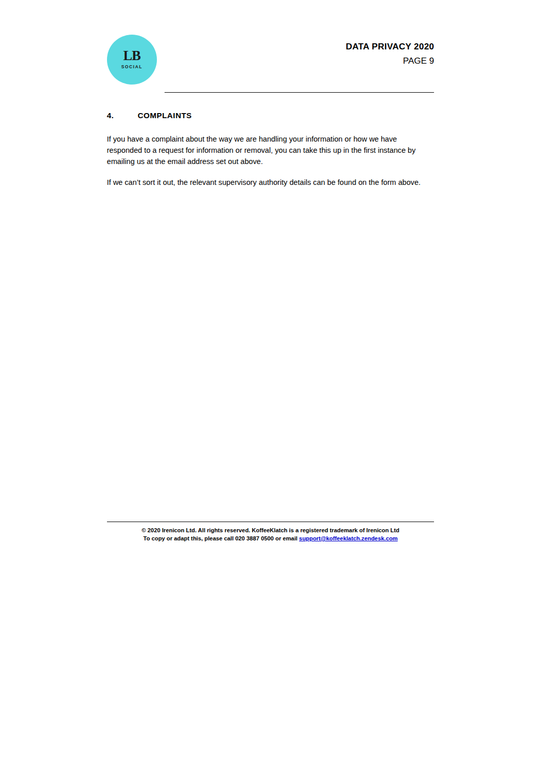LB
SOCIAL
DATA PRIVACY 2020
PAGE 9
4. COMPLAINTS
If you have a complaint about the way we are handling your information or how we have responded to a request for information or removal, you can take this up in the first instance by emailing us at the email address set out above.
If we can’t sort it out, the relevant supervisory authority details can be found on the form above.
© 2020 Irenicon Ltd. All rights reserved. KoffeeKlatch is a registered trademark of Irenicon Ltd
To copy or adapt this, please call 020 3887 0500 or email support@koffeeklatch.zendesk.com